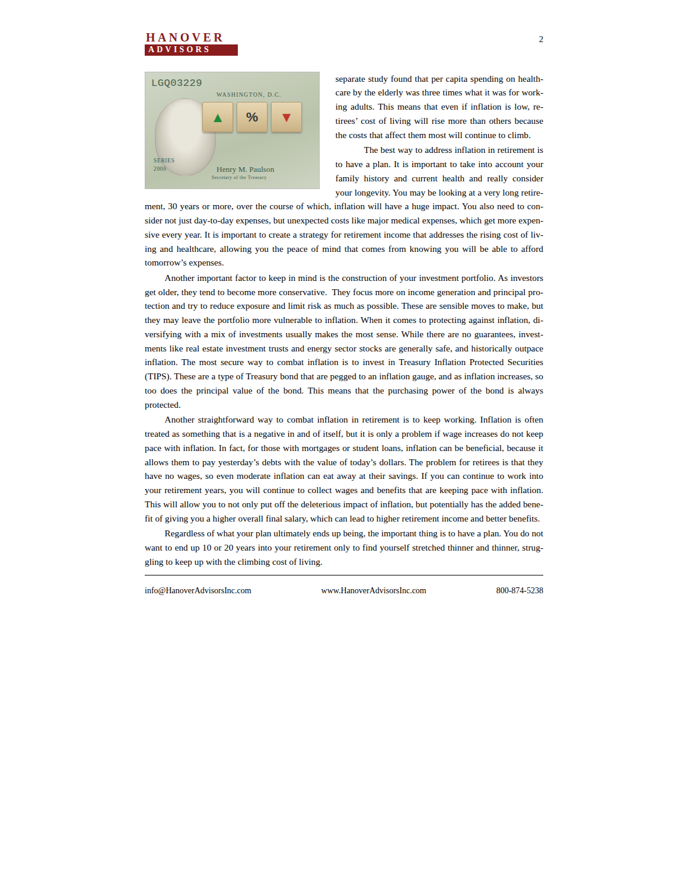HANOVER ADVISORS
2
LGQ03229
WASHINGTON, D.C.
▲
%
▼
SERIES
2006
Henry M. Paulson
Secretary of the Treasury
separate study found that per capita spending on healthcare by the elderly was three times what it was for working adults. This means that even if inflation is low, retirees’ cost of living will rise more than others because the costs that affect them most will continue to climb.
The best way to address inflation in retirement is to have a plan. It is important to take into account your family history and current health and really consider your longevity. You may be looking at a very long retirement, 30 years or more, over the course of which, inflation will have a huge impact. You also need to consider not just day-to-day expenses, but unexpected costs like major medical expenses, which get more expensive every year. It is important to create a strategy for retirement income that addresses the rising cost of living and healthcare, allowing you the peace of mind that comes from knowing you will be able to afford tomorrow’s expenses.
Another important factor to keep in mind is the construction of your investment portfolio. As investors get older, they tend to become more conservative. They focus more on income generation and principal protection and try to reduce exposure and limit risk as much as possible. These are sensible moves to make, but they may leave the portfolio more vulnerable to inflation. When it comes to protecting against inflation, diversifying with a mix of investments usually makes the most sense. While there are no guarantees, investments like real estate investment trusts and energy sector stocks are generally safe, and historically outpace inflation. The most secure way to combat inflation is to invest in Treasury Inflation Protected Securities (TIPS). These are a type of Treasury bond that are pegged to an inflation gauge, and as inflation increases, so too does the principal value of the bond. This means that the purchasing power of the bond is always protected.
Another straightforward way to combat inflation in retirement is to keep working. Inflation is often treated as something that is a negative in and of itself, but it is only a problem if wage increases do not keep pace with inflation. In fact, for those with mortgages or student loans, inflation can be beneficial, because it allows them to pay yesterday’s debts with the value of today’s dollars. The problem for retirees is that they have no wages, so even moderate inflation can eat away at their savings. If you can continue to work into your retirement years, you will continue to collect wages and benefits that are keeping pace with inflation. This will allow you to not only put off the deleterious impact of inflation, but potentially has the added benefit of giving you a higher overall final salary, which can lead to higher retirement income and better benefits.
Regardless of what your plan ultimately ends up being, the important thing is to have a plan. You do not want to end up 10 or 20 years into your retirement only to find yourself stretched thinner and thinner, struggling to keep up with the climbing cost of living.
info@HanoverAdvisorsInc.com www.HanoverAdvisorsInc.com 800-874-5238